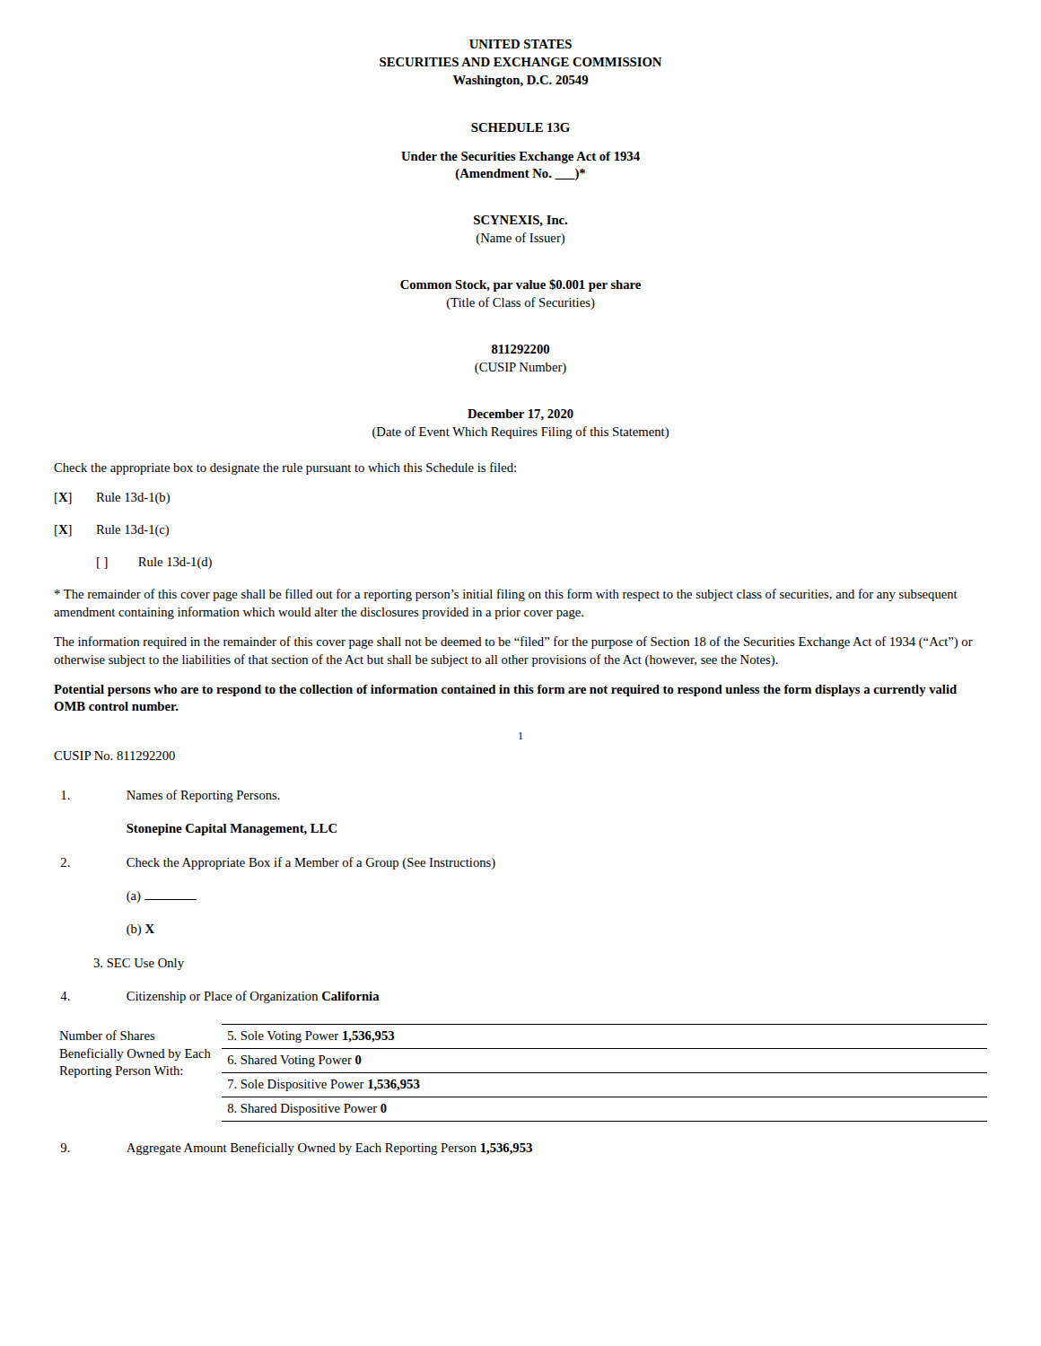UNITED STATES
SECURITIES AND EXCHANGE COMMISSION
Washington, D.C. 20549
SCHEDULE 13G
Under the Securities Exchange Act of 1934
(Amendment No. ___)*
SCYNEXIS, Inc.
(Name of Issuer)
Common Stock, par value $0.001 per share
(Title of Class of Securities)
811292200
(CUSIP Number)
December 17, 2020
(Date of Event Which Requires Filing of this Statement)
Check the appropriate box to designate the rule pursuant to which this Schedule is filed:
[X] Rule 13d-1(b)
[X] Rule 13d-1(c)
[ ] Rule 13d-1(d)
* The remainder of this cover page shall be filled out for a reporting person’s initial filing on this form with respect to the subject class of securities, and for any subsequent amendment containing information which would alter the disclosures provided in a prior cover page.
The information required in the remainder of this cover page shall not be deemed to be “filed” for the purpose of Section 18 of the Securities Exchange Act of 1934 (“Act”) or otherwise subject to the liabilities of that section of the Act but shall be subject to all other provisions of the Act (however, see the Notes).
Potential persons who are to respond to the collection of information contained in this form are not required to respond unless the form displays a currently valid OMB control number.
1
CUSIP No. 811292200
1. Names of Reporting Persons.
Stonepine Capital Management, LLC
2. Check the Appropriate Box if a Member of a Group (See Instructions)
(a)
(b) X
3. SEC Use Only
4. Citizenship or Place of Organization California
| Number of Shares Beneficially Owned by Each Reporting Person With: | 5. Sole Voting Power 1,536,953 |
| 6. Shared Voting Power 0 |
| 7. Sole Dispositive Power 1,536,953 |
| 8. Shared Dispositive Power 0 |
9. Aggregate Amount Beneficially Owned by Each Reporting Person 1,536,953